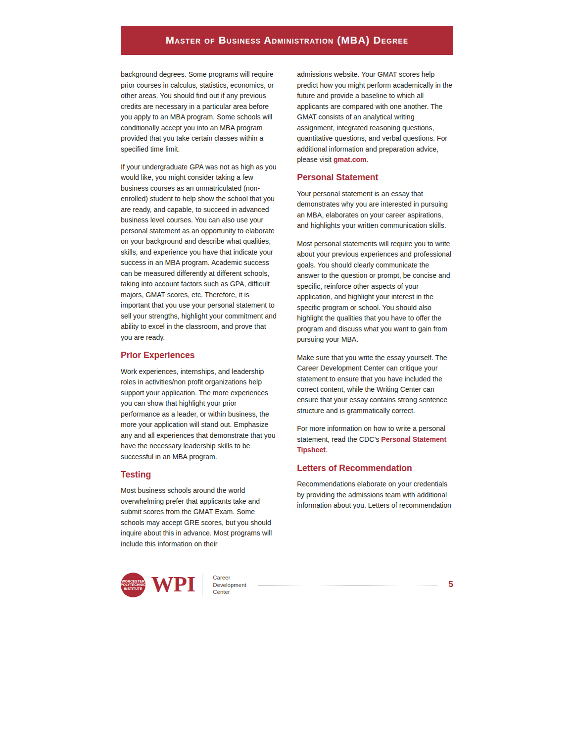Master of Business Administration (MBA) Degree
background degrees. Some programs will require prior courses in calculus, statistics, economics, or other areas. You should find out if any previous credits are necessary in a particular area before you apply to an MBA program. Some schools will conditionally accept you into an MBA program provided that you take certain classes within a specified time limit.
If your undergraduate GPA was not as high as you would like, you might consider taking a few business courses as an unmatriculated (non-enrolled) student to help show the school that you are ready, and capable, to succeed in advanced business level courses. You can also use your personal statement as an opportunity to elaborate on your background and describe what qualities, skills, and experience you have that indicate your success in an MBA program. Academic success can be measured differently at different schools, taking into account factors such as GPA, difficult majors, GMAT scores, etc. Therefore, it is important that you use your personal statement to sell your strengths, highlight your commitment and ability to excel in the classroom, and prove that you are ready.
Prior Experiences
Work experiences, internships, and leadership roles in activities/non profit organizations help support your application. The more experiences you can show that highlight your prior performance as a leader, or within business, the more your application will stand out. Emphasize any and all experiences that demonstrate that you have the necessary leadership skills to be successful in an MBA program.
Testing
Most business schools around the world overwhelming prefer that applicants take and submit scores from the GMAT Exam. Some schools may accept GRE scores, but you should inquire about this in advance. Most programs will include this information on their
admissions website. Your GMAT scores help predict how you might perform academically in the future and provide a baseline to which all applicants are compared with one another. The GMAT consists of an analytical writing assignment, integrated reasoning questions, quantitative questions, and verbal questions. For additional information and preparation advice, please visit gmat.com.
Personal Statement
Your personal statement is an essay that demonstrates why you are interested in pursuing an MBA, elaborates on your career aspirations, and highlights your written communication skills.
Most personal statements will require you to write about your previous experiences and professional goals. You should clearly communicate the answer to the question or prompt, be concise and specific, reinforce other aspects of your application, and highlight your interest in the specific program or school. You should also highlight the qualities that you have to offer the program and discuss what you want to gain from pursuing your MBA.
Make sure that you write the essay yourself. The Career Development Center can critique your statement to ensure that you have included the correct content, while the Writing Center can ensure that your essay contains strong sentence structure and is grammatically correct.
For more information on how to write a personal statement, read the CDC’s Personal Statement Tipsheet.
Letters of Recommendation
Recommendations elaborate on your credentials by providing the admissions team with additional information about you. Letters of recommendation
WORCESTER
POLYTECHNIC
INSTITUTE
WPI
Career
Development
Center
5